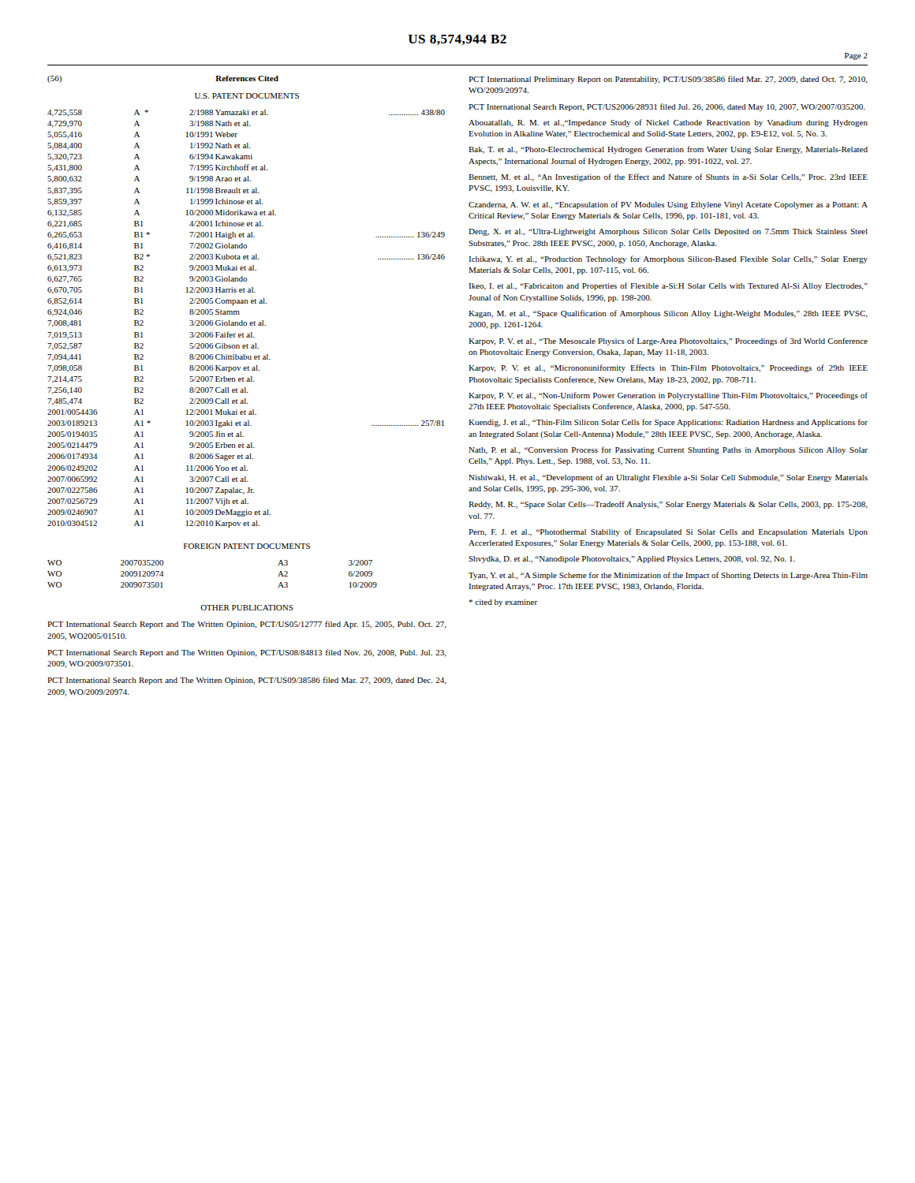US 8,574,944 B2
Page 2
(56) References Cited
U.S. PATENT DOCUMENTS
| 4,725,558 | A * | 2/1988 | Yamazaki et al. | .............. 438/80 |
| 4,729,970 | A | 3/1988 | Nath et al. | |
| 5,055,416 | A | 10/1991 | Weber | |
| 5,084,400 | A | 1/1992 | Nath et al. | |
| 5,320,723 | A | 6/1994 | Kawakami | |
| 5,431,800 | A | 7/1995 | Kirchhoff et al. | |
| 5,800,632 | A | 9/1998 | Arao et al. | |
| 5,837,395 | A | 11/1998 | Breault et al. | |
| 5,859,397 | A | 1/1999 | Ichinose et al. | |
| 6,132,585 | A | 10/2000 | Midorikawa et al. | |
| 6,221,685 | B1 | 4/2001 | Ichinose et al. | |
| 6,265,653 | B1 * | 7/2001 | Haigh et al. | .................. 136/249 |
| 6,416,814 | B1 | 7/2002 | Giolando | |
| 6,521,823 | B2 * | 2/2003 | Kubota et al. | ................. 136/246 |
| 6,613,973 | B2 | 9/2003 | Mukai et al. | |
| 6,627,765 | B2 | 9/2003 | Giolando | |
| 6,670,705 | B1 | 12/2003 | Harris et al. | |
| 6,852,614 | B1 | 2/2005 | Compaan et al. | |
| 6,924,046 | B2 | 8/2005 | Stamm | |
| 7,008,481 | B2 | 3/2006 | Giolando et al. | |
| 7,019,513 | B1 | 3/2006 | Faifer et al. | |
| 7,052,587 | B2 | 5/2006 | Gibson et al. | |
| 7,094,441 | B2 | 8/2006 | Chittibabu et al. | |
| 7,098,058 | B1 | 8/2006 | Karpov et al. | |
| 7,214,475 | B2 | 5/2007 | Erben et al. | |
| 7,256,140 | B2 | 8/2007 | Call et al. | |
| 7,485,474 | B2 | 2/2009 | Call et al. | |
| 2001/0054436 | A1 | 12/2001 | Mukai et al. | |
| 2003/0189213 | A1 * | 10/2003 | Igaki et al. | ...................... 257/81 |
| 2005/0194035 | A1 | 9/2005 | Jin et al. | |
| 2005/0214479 | A1 | 9/2005 | Erben et al. | |
| 2006/0174934 | A1 | 8/2006 | Sager et al. | |
| 2006/0249202 | A1 | 11/2006 | Yoo et al. | |
| 2007/0065992 | A1 | 3/2007 | Call et al. | |
| 2007/0227586 | A1 | 10/2007 | Zapalac, Jr. | |
| 2007/0256729 | A1 | 11/2007 | Vijh et al. | |
| 2009/0246907 | A1 | 10/2009 | DeMaggio et al. | |
| 2010/0304512 | A1 | 12/2010 | Karpov et al. | |
FOREIGN PATENT DOCUMENTS
| WO | 2007035200 | A3 | 3/2007 |
| WO | 2009120974 | A2 | 6/2009 |
| WO | 2009073501 | A3 | 10/2009 |
OTHER PUBLICATIONS
PCT International Search Report and The Written Opinion, PCT/US05/12777 filed Apr. 15, 2005, Publ. Oct. 27, 2005, WO2005/01510.
PCT International Search Report and The Written Opinion, PCT/US08/84813 filed Nov. 26, 2008, Publ. Jul. 23, 2009, WO/2009/073501.
PCT International Search Report and The Written Opinion, PCT/US09/38586 filed Mar. 27, 2009, dated Dec. 24, 2009, WO/2009/20974.
PCT International Preliminary Report on Patentability, PCT/US09/38586 filed Mar. 27, 2009, dated Oct. 7, 2010, WO/2009/20974.
PCT International Search Report, PCT/US2006/28931 filed Jul. 26, 2006, dated May 10, 2007, WO/2007/035200.
Abouatallah, R. M. et al.,“Impedance Study of Nickel Cathode Reactivation by Vanadium during Hydrogen Evolution in Alkaline Water,” Electrochemical and Solid-State Letters, 2002, pp. E9-E12, vol. 5, No. 3.
Bak, T. et al., “Photo-Electrochemical Hydrogen Generation from Water Using Solar Energy, Materials-Related Aspects,” International Journal of Hydrogen Energy, 2002, pp. 991-1022, vol. 27.
Bennett, M. et al., “An Investigation of the Effect and Nature of Shunts in a-Si Solar Cells,” Proc. 23rd IEEE PVSC, 1993, Louisville, KY.
Czanderna, A. W. et al., “Encapsulation of PV Modules Using Ethylene Vinyl Acetate Copolymer as a Pottant: A Critical Review,” Solar Energy Materials & Solar Cells, 1996, pp. 101-181, vol. 43.
Deng, X. et al., “Ultra-Lightweight Amorphous Silicon Solar Cells Deposited on 7.5mm Thick Stainless Steel Substrates,” Proc. 28th IEEE PVSC, 2000, p. 1050, Anchorage, Alaska.
Ichikawa, Y. et al., “Production Technology for Amorphous Silicon-Based Flexible Solar Cells,” Solar Energy Materials & Solar Cells, 2001, pp. 107-115, vol. 66.
Ikeo, I. et al., “Fabricaiton and Properties of Flexible a-Si:H Solar Cells with Textured Al-Si Alloy Electrodes,” Jounal of Non Crystalline Solids, 1996, pp. 198-200.
Kagan, M. et al., “Space Qualification of Amorphous Silicon Alloy Light-Weight Modules,” 28th IEEE PVSC, 2000, pp. 1261-1264.
Karpov, P. V. et al., “The Mesoscale Physics of Large-Area Photovoltaics,” Proceedings of 3rd World Conference on Photovoltaic Energy Conversion, Osaka, Japan, May 11-18, 2003.
Karpov, P. V. et al., “Micrononuniformity Effects in Thin-Film Photovoltaics,” Proceedings of 29th IEEE Photovoltaic Specialists Conference, New Orelans, May 18-23, 2002, pp. 708-711.
Karpov, P. V. et al., “Non-Uniform Power Generation in Polycrystalline Thin-Film Photovoltaics,” Proceedings of 27th IEEE Photovoltaic Specialists Conference, Alaska, 2000, pp. 547-550.
Kuendig, J. et al., “Thin-Film Silicon Solar Cells for Space Applications: Radiation Hardness and Applications for an Integrated Solant (Solar Cell-Antenna) Module,” 28th IEEE PVSC, Sep. 2000, Anchorage, Alaska.
Nath, P. et al., “Conversion Process for Passivating Current Shunting Paths in Amorphous Silicon Alloy Solar Cells,” Appl. Phys. Lett., Sep. 1988, vol. 53, No. 11.
Nishiwaki, H. et al., “Development of an Ultralight Flexible a-Si Solar Cell Submodule,” Solar Energy Materials and Solar Cells, 1995, pp. 295-306, vol. 37.
Reddy, M. R., “Space Solar Cells—Tradeoff Analysis,” Solar Energy Materials & Solar Cells, 2003, pp. 175-208, vol. 77.
Pern, F. J. et al., “Photothermal Stability of Encapsulated Si Solar Cells and Encapsulation Materials Upon Accerlerated Exposures,” Solar Energy Materials & Solar Cells, 2000, pp. 153-188, vol. 61.
Shvydka, D. et al., “Nanodipole Photovoltaics,” Applied Physics Letters, 2008, vol. 92, No. 1.
Tyan, Y. et al., “A Simple Scheme for the Minimization of the Impact of Shorting Detects in Large-Area Thin-Film Integrated Arrays,” Proc. 17th IEEE PVSC, 1983, Orlando, Florida.
* cited by examiner